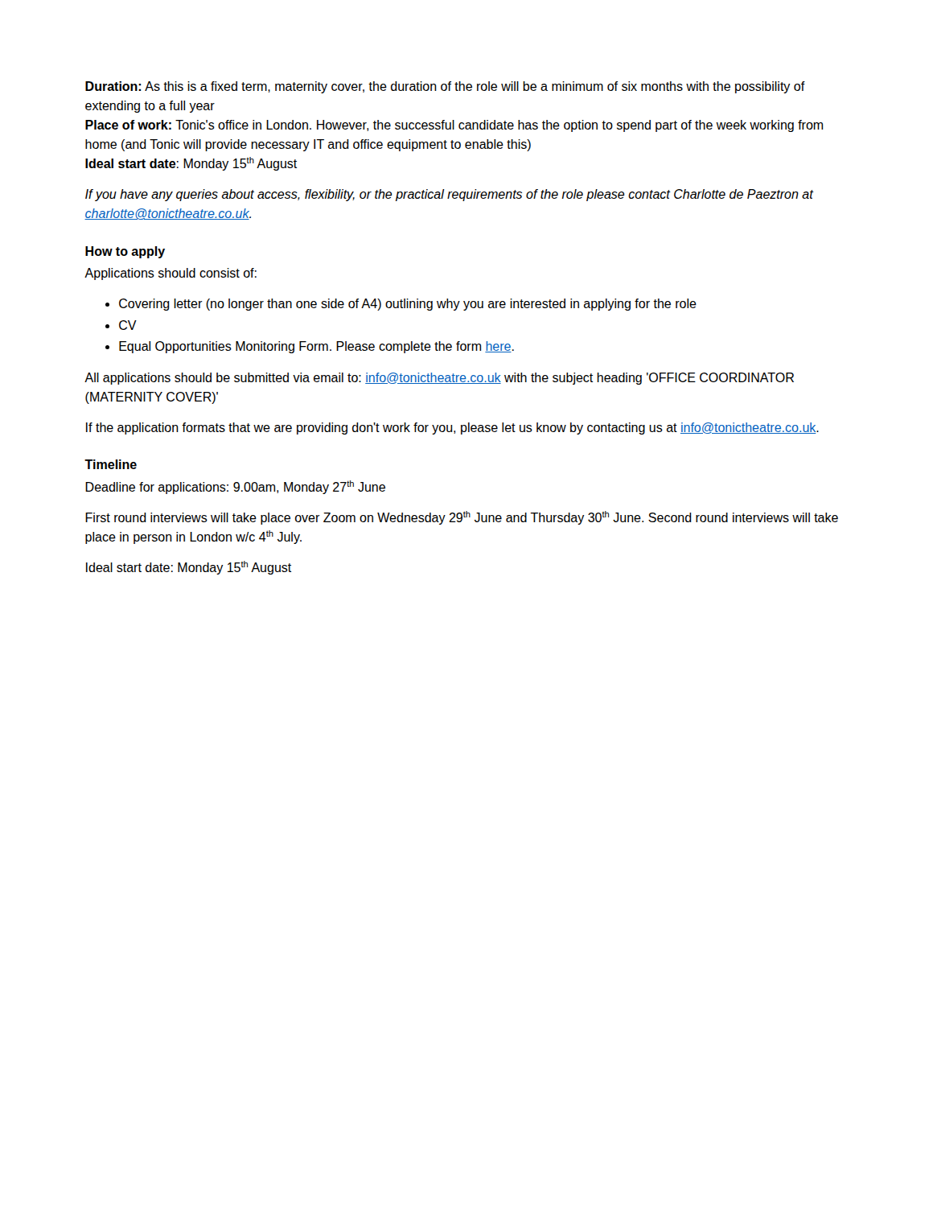Duration: As this is a fixed term, maternity cover, the duration of the role will be a minimum of six months with the possibility of extending to a full year
Place of work: Tonic's office in London. However, the successful candidate has the option to spend part of the week working from home (and Tonic will provide necessary IT and office equipment to enable this)
Ideal start date: Monday 15th August
If you have any queries about access, flexibility, or the practical requirements of the role please contact Charlotte de Paeztron at charlotte@tonictheatre.co.uk.
How to apply
Applications should consist of:
Covering letter (no longer than one side of A4) outlining why you are interested in applying for the role
CV
Equal Opportunities Monitoring Form. Please complete the form here.
All applications should be submitted via email to: info@tonictheatre.co.uk with the subject heading 'OFFICE COORDINATOR (MATERNITY COVER)'
If the application formats that we are providing don't work for you, please let us know by contacting us at info@tonictheatre.co.uk.
Timeline
Deadline for applications: 9.00am, Monday 27th June
First round interviews will take place over Zoom on Wednesday 29th June and Thursday 30th June. Second round interviews will take place in person in London w/c 4th July.
Ideal start date: Monday 15th August